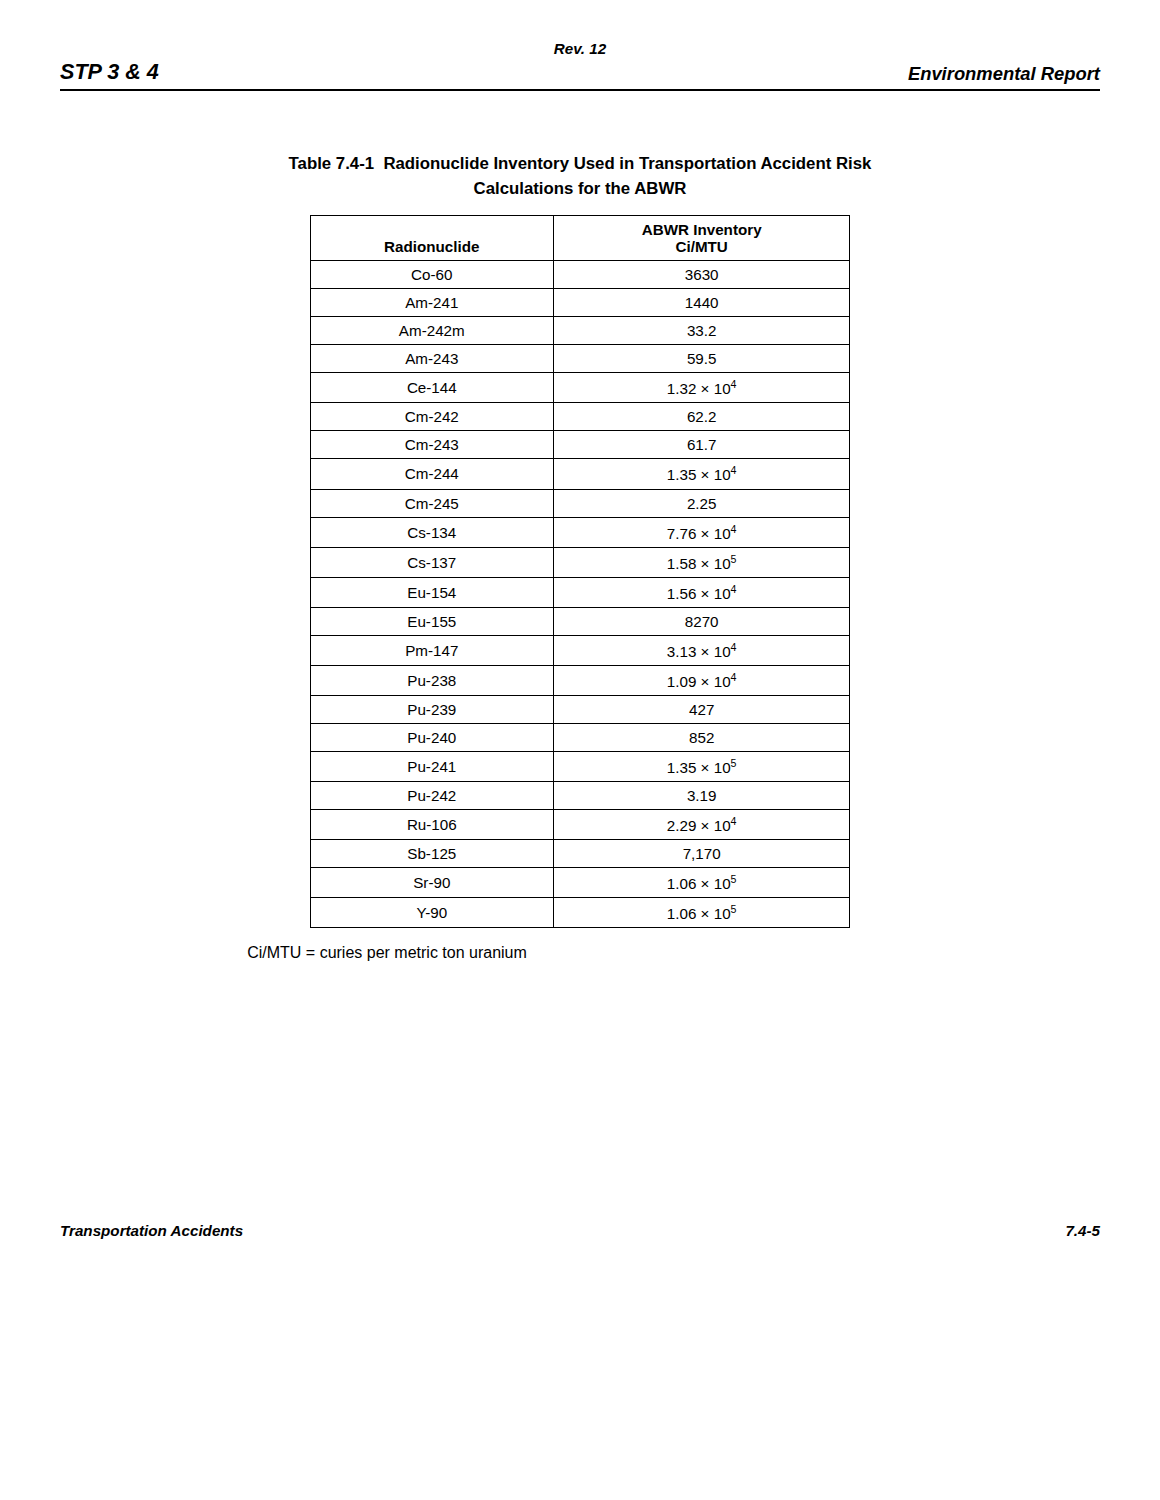Rev. 12
STP 3 & 4
Environmental Report
Table 7.4-1 Radionuclide Inventory Used in Transportation Accident Risk
Calculations for the ABWR
| Radionuclide | ABWR Inventory Ci/MTU |
| --- | --- |
| Co-60 | 3630 |
| Am-241 | 1440 |
| Am-242m | 33.2 |
| Am-243 | 59.5 |
| Ce-144 | 1.32 × 10 4 |
| Cm-242 | 62.2 |
| Cm-243 | 61.7 |
| Cm-244 | 1.35 × 10 4 |
| Cm-245 | 2.25 |
| Cs-134 | 7.76 × 10 4 |
| Cs-137 | 1.58 × 10 5 |
| Eu-154 | 1.56 × 10 4 |
| Eu-155 | 8270 |
| Pm-147 | 3.13 × 10 4 |
| Pu-238 | 1.09 × 10 4 |
| Pu-239 | 427 |
| Pu-240 | 852 |
| Pu-241 | 1.35 × 10 5 |
| Pu-242 | 3.19 |
| Ru-106 | 2.29 × 10 4 |
| Sb-125 | 7,170 |
| Sr-90 | 1.06 × 10 5 |
| Y-90 | 1.06 × 10 5 |
Ci/MTU = curies per metric ton uranium
Transportation Accidents
7.4-5